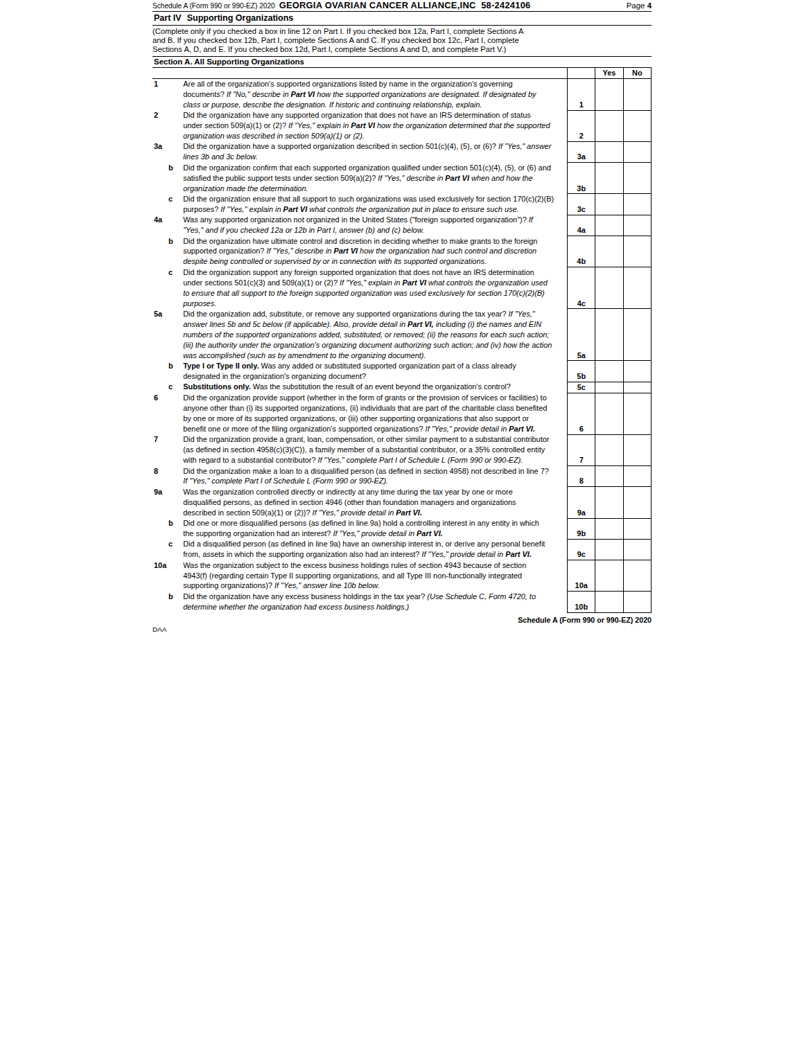Schedule A (Form 990 or 990-EZ) 2020
GEORGIA OVARIAN CANCER ALLIANCE,INC 58-2424106
Page 4
Part IV
Supporting Organizations
(Complete only if you checked a box in line 12 on Part I. If you checked box 12a, Part I, complete Sections A
and B. If you checked box 12b, Part I, complete Sections A and C. If you checked box 12c, Part I, complete
Sections A, D, and E. If you checked box 12d, Part I, complete Sections A and D, and complete Part V.)
Section A. All Supporting Organizations
| | | | | Yes | No |
| 1 | | Are all of the organization's supported organizations listed by name in the organization's governing | | | |
| | | documents? If "No," describe in Part VI how the supported organizations are designated. If designated by | | | |
| | | class or purpose, describe the designation. If historic and continuing relationship, explain. | 1 | | |
| 2 | | Did the organization have any supported organization that does not have an IRS determination of status | | | |
| | | under section 509(a)(1) or (2)? If "Yes," explain in Part VI how the organization determined that the supported | | | |
| | | organization was described in section 509(a)(1) or (2). | 2 | | |
| 3a | | Did the organization have a supported organization described in section 501(c)(4), (5), or (6)? If "Yes," answer | | | |
| | | lines 3b and 3c below. | 3a | | |
| | b | Did the organization confirm that each supported organization qualified under section 501(c)(4), (5), or (6) and | | | |
| | | satisfied the public support tests under section 509(a)(2)? If "Yes," describe in Part VI when and how the | | | |
| | | organization made the determination. | 3b | | |
| | c | Did the organization ensure that all support to such organizations was used exclusively for section 170(c)(2)(B) | | | |
| | | purposes? If "Yes," explain in Part VI what controls the organization put in place to ensure such use. | 3c | | |
| 4a | | Was any supported organization not organized in the United States ("foreign supported organization")? If | | | |
| | | "Yes," and if you checked 12a or 12b in Part I, answer (b) and (c) below. | 4a | | |
| | b | Did the organization have ultimate control and discretion in deciding whether to make grants to the foreign | | | |
| | | supported organization? If "Yes," describe in Part VI how the organization had such control and discretion | | | |
| | | despite being controlled or supervised by or in connection with its supported organizations. | 4b | | |
| | c | Did the organization support any foreign supported organization that does not have an IRS determination | | | |
| | | under sections 501(c)(3) and 509(a)(1) or (2)? If "Yes," explain in Part VI what controls the organization used | | | |
| | | to ensure that all support to the foreign supported organization was used exclusively for section 170(c)(2)(B) | | | |
| | | purposes. | 4c | | |
| 5a | | Did the organization add, substitute, or remove any supported organizations during the tax year? If "Yes," | | | |
| | | answer lines 5b and 5c below (if applicable). Also, provide detail in Part VI, including (i) the names and EIN | | | |
| | | numbers of the supported organizations added, substituted, or removed; (ii) the reasons for each such action; | | | |
| | | (iii) the authority under the organization's organizing document authorizing such action; and (iv) how the action | | | |
| | | was accomplished (such as by amendment to the organizing document). | 5a | | |
| | b | Type I or Type II only. Was any added or substituted supported organization part of a class already | | | |
| | | designated in the organization's organizing document? | 5b | | |
| | c | Substitutions only. Was the substitution the result of an event beyond the organization's control? | 5c | | |
| 6 | | Did the organization provide support (whether in the form of grants or the provision of services or facilities) to | | | |
| | | anyone other than (i) its supported organizations, (ii) individuals that are part of the charitable class benefited | | | |
| | | by one or more of its supported organizations, or (iii) other supporting organizations that also support or | | | |
| | | benefit one or more of the filing organization's supported organizations? If "Yes," provide detail in Part VI. | 6 | | |
| 7 | | Did the organization provide a grant, loan, compensation, or other similar payment to a substantial contributor | | | |
| | | (as defined in section 4958(c)(3)(C)), a family member of a substantial contributor, or a 35% controlled entity | | | |
| | | with regard to a substantial contributor? If "Yes," complete Part I of Schedule L (Form 990 or 990-EZ). | 7 | | |
| 8 | | Did the organization make a loan to a disqualified person (as defined in section 4958) not described in line 7? | | | |
| | | If "Yes," complete Part I of Schedule L (Form 990 or 990-EZ). | 8 | | |
| 9a | | Was the organization controlled directly or indirectly at any time during the tax year by one or more | | | |
| | | disqualified persons, as defined in section 4946 (other than foundation managers and organizations | | | |
| | | described in section 509(a)(1) or (2))? If "Yes," provide detail in Part VI. | 9a | | |
| | b | Did one or more disqualified persons (as defined in line 9a) hold a controlling interest in any entity in which | | | |
| | | the supporting organization had an interest? If "Yes," provide detail in Part VI. | 9b | | |
| | c | Did a disqualified person (as defined in line 9a) have an ownership interest in, or derive any personal benefit | | | |
| | | from, assets in which the supporting organization also had an interest? If "Yes," provide detail in Part VI. | 9c | | |
| 10a | | Was the organization subject to the excess business holdings rules of section 4943 because of section | | | |
| | | 4943(f) (regarding certain Type II supporting organizations, and all Type III non-functionally integrated | | | |
| | | supporting organizations)? If "Yes," answer line 10b below. | 10a | | |
| | b | Did the organization have any excess business holdings in the tax year? (Use Schedule C, Form 4720, to | | | |
| | | determine whether the organization had excess business holdings.) | 10b | | |
Schedule A (Form 990 or 990-EZ) 2020
DAA